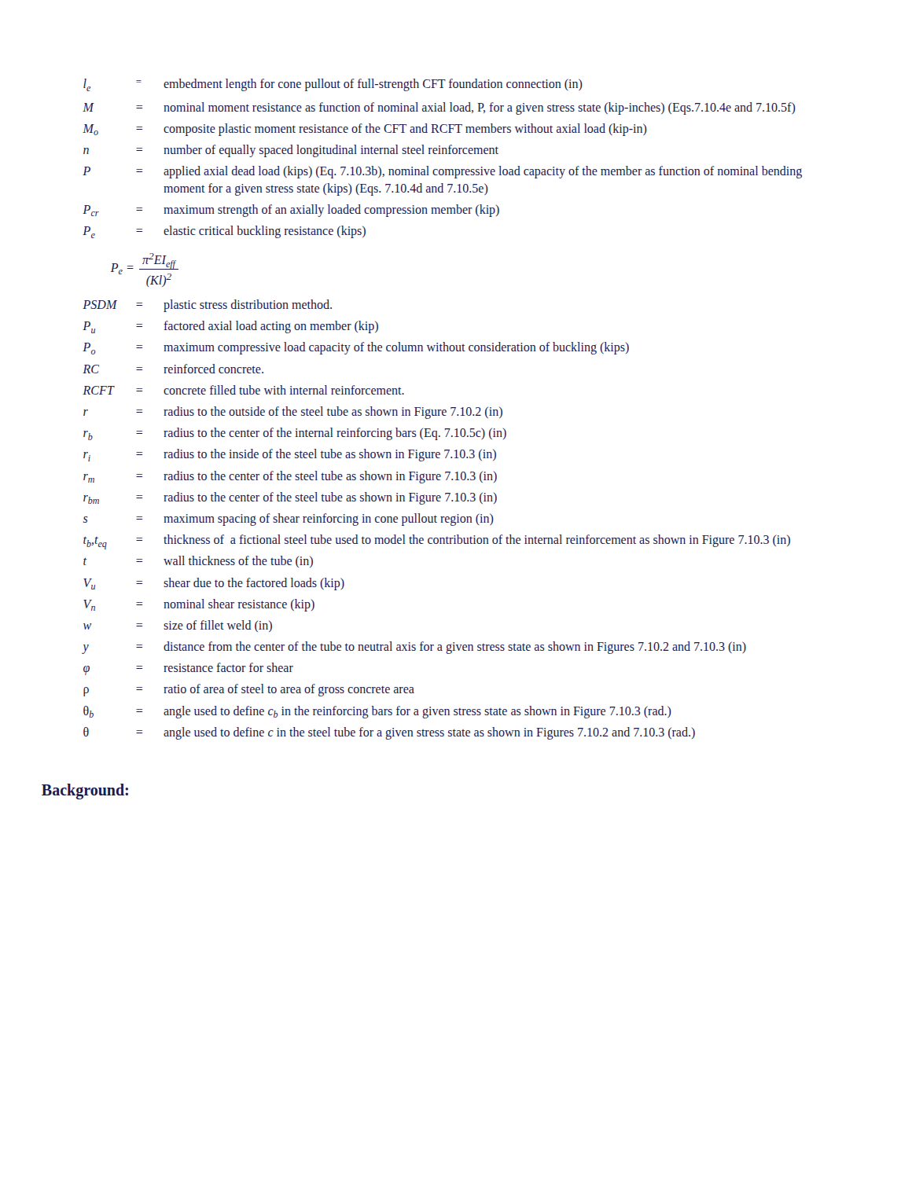| l e | = | embedment length for cone pullout of full-strength CFT foundation connection (in) |
| M | = | nominal moment resistance as function of nominal axial load, P, for a given stress state (kip-inches) (Eqs.7.10.4e and 7.10.5f) |
| M o | = | composite plastic moment resistance of the CFT and RCFT members without axial load (kip-in) |
| n | = | number of equally spaced longitudinal internal steel reinforcement |
| P | = | applied axial dead load (kips) (Eq. 7.10.3b), nominal compressive load capacity of the member as function of nominal bending moment for a given stress state (kips) (Eqs. 7.10.4d and 7.10.5e) |
| P cr | = | maximum strength of an axially loaded compression member (kip) |
| P e | = | elastic critical buckling resistance (kips) |
Pe = π2EIeff (Kl)2
| PSDM | = | plastic stress distribution method. |
| P u | = | factored axial load acting on member (kip) |
| P o | = | maximum compressive load capacity of the column without consideration of buckling (kips) |
| RC | = | reinforced concrete. |
| RCFT | = | concrete filled tube with internal reinforcement. |
| r | = | radius to the outside of the steel tube as shown in Figure 7.10.2 (in) |
| r b | = | radius to the center of the internal reinforcing bars (Eq. 7.10.5c) (in) |
| r i | = | radius to the inside of the steel tube as shown in Figure 7.10.3 (in) |
| r m | = | radius to the center of the steel tube as shown in Figure 7.10.3 (in) |
| r bm | = | radius to the center of the steel tube as shown in Figure 7.10.3 (in) |
| s | = | maximum spacing of shear reinforcing in cone pullout region (in) |
| t b ,t eq | = | thickness of a fictional steel tube used to model the contribution of the internal reinforcement as shown in Figure 7.10.3 (in) |
| t | = | wall thickness of the tube (in) |
| V u | = | shear due to the factored loads (kip) |
| V n | = | nominal shear resistance (kip) |
| w | = | size of fillet weld (in) |
| y | = | distance from the center of the tube to neutral axis for a given stress state as shown in Figures 7.10.2 and 7.10.3 (in) |
| φ | = | resistance factor for shear |
| ρ | = | ratio of area of steel to area of gross concrete area |
| θ b | = | angle used to define c b in the reinforcing bars for a given stress state as shown in Figure 7.10.3 (rad.) |
| θ | = | angle used to define c in the steel tube for a given stress state as shown in Figures 7.10.2 and 7.10.3 (rad.) |
Background: